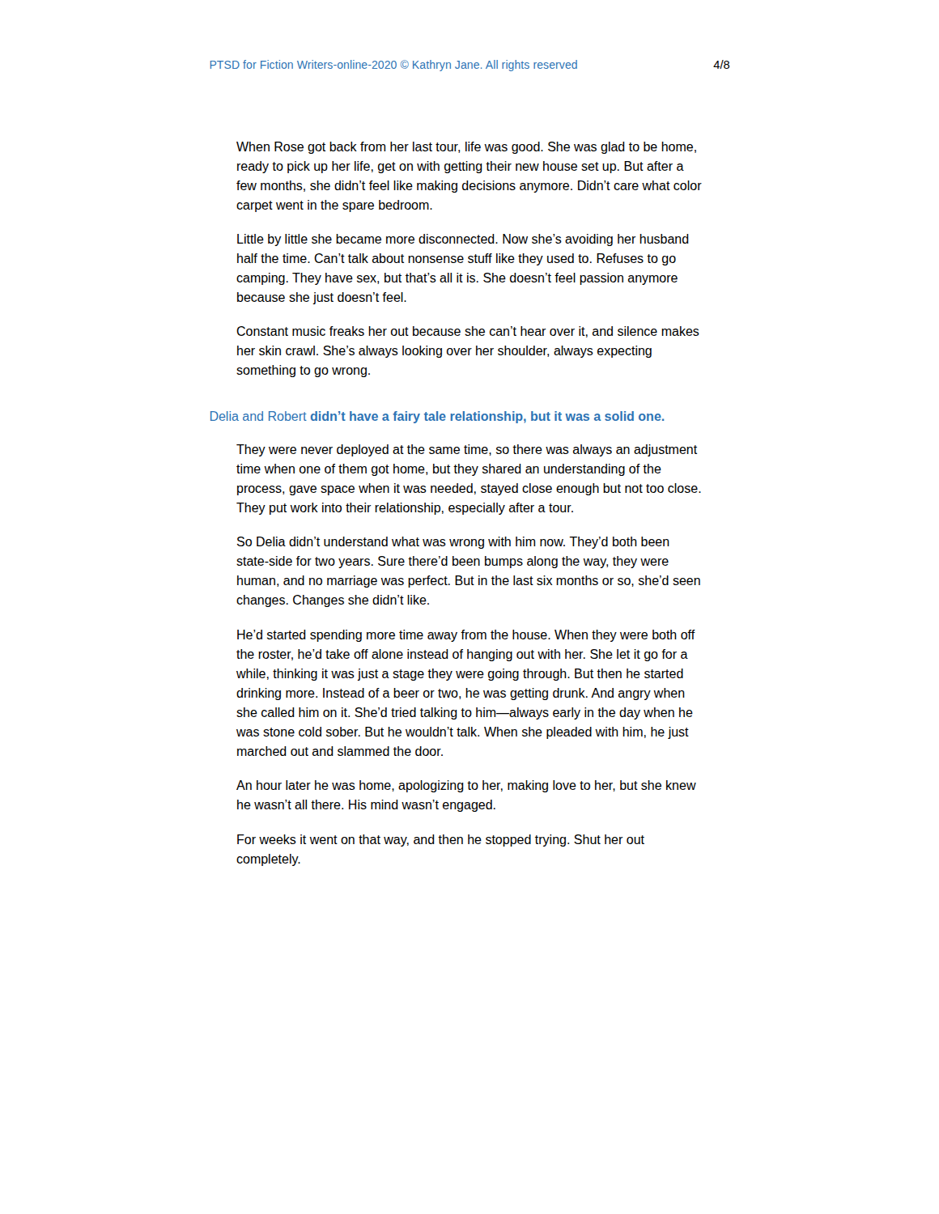PTSD for Fiction Writers-online-2020 © Kathryn Jane. All rights reserved 4/8
When Rose got back from her last tour, life was good. She was glad to be home, ready to pick up her life, get on with getting their new house set up. But after a few months, she didn’t feel like making decisions anymore. Didn’t care what color carpet went in the spare bedroom.
Little by little she became more disconnected. Now she’s avoiding her husband half the time. Can’t talk about nonsense stuff like they used to. Refuses to go camping. They have sex, but that’s all it is. She doesn’t feel passion anymore because she just doesn’t feel.
Constant music freaks her out because she can’t hear over it, and silence makes her skin crawl. She’s always looking over her shoulder, always expecting something to go wrong.
Delia and Robert didn’t have a fairy tale relationship, but it was a solid one.
They were never deployed at the same time, so there was always an adjustment time when one of them got home, but they shared an understanding of the process, gave space when it was needed, stayed close enough but not too close. They put work into their relationship, especially after a tour.
So Delia didn’t understand what was wrong with him now. They’d both been state-side for two years. Sure there’d been bumps along the way, they were human, and no marriage was perfect. But in the last six months or so, she’d seen changes. Changes she didn’t like.
He’d started spending more time away from the house. When they were both off the roster, he’d take off alone instead of hanging out with her. She let it go for a while, thinking it was just a stage they were going through. But then he started drinking more. Instead of a beer or two, he was getting drunk. And angry when she called him on it. She’d tried talking to him—always early in the day when he was stone cold sober. But he wouldn’t talk. When she pleaded with him, he just marched out and slammed the door.
An hour later he was home, apologizing to her, making love to her, but she knew he wasn’t all there. His mind wasn’t engaged.
For weeks it went on that way, and then he stopped trying. Shut her out completely.